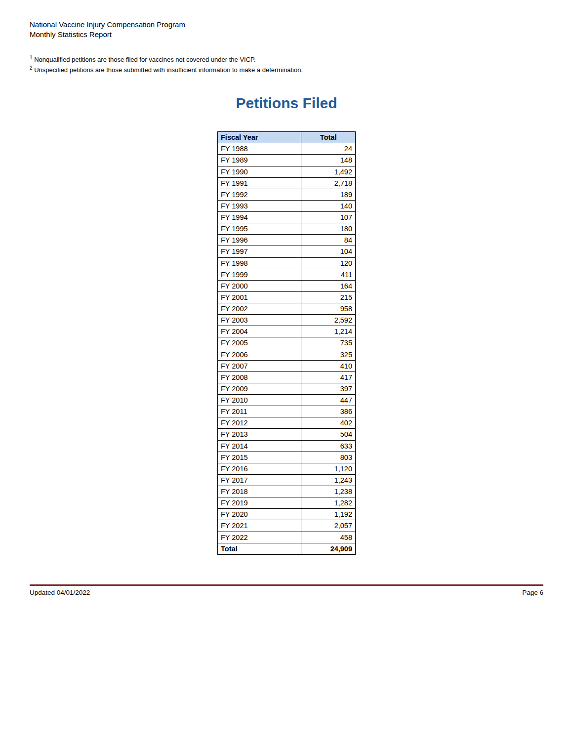National Vaccine Injury Compensation Program
Monthly Statistics Report
1 Nonqualified petitions are those filed for vaccines not covered under the VICP.
2 Unspecified petitions are those submitted with insufficient information to make a determination.
Petitions Filed
| Fiscal Year | Total |
| --- | --- |
| FY 1988 | 24 |
| FY 1989 | 148 |
| FY 1990 | 1,492 |
| FY 1991 | 2,718 |
| FY 1992 | 189 |
| FY 1993 | 140 |
| FY 1994 | 107 |
| FY 1995 | 180 |
| FY 1996 | 84 |
| FY 1997 | 104 |
| FY 1998 | 120 |
| FY 1999 | 411 |
| FY 2000 | 164 |
| FY 2001 | 215 |
| FY 2002 | 958 |
| FY 2003 | 2,592 |
| FY 2004 | 1,214 |
| FY 2005 | 735 |
| FY 2006 | 325 |
| FY 2007 | 410 |
| FY 2008 | 417 |
| FY 2009 | 397 |
| FY 2010 | 447 |
| FY 2011 | 386 |
| FY 2012 | 402 |
| FY 2013 | 504 |
| FY 2014 | 633 |
| FY 2015 | 803 |
| FY 2016 | 1,120 |
| FY 2017 | 1,243 |
| FY 2018 | 1,238 |
| FY 2019 | 1,282 |
| FY 2020 | 1,192 |
| FY 2021 | 2,057 |
| FY 2022 | 458 |
| Total | 24,909 |
Updated 04/01/2022 Page 6